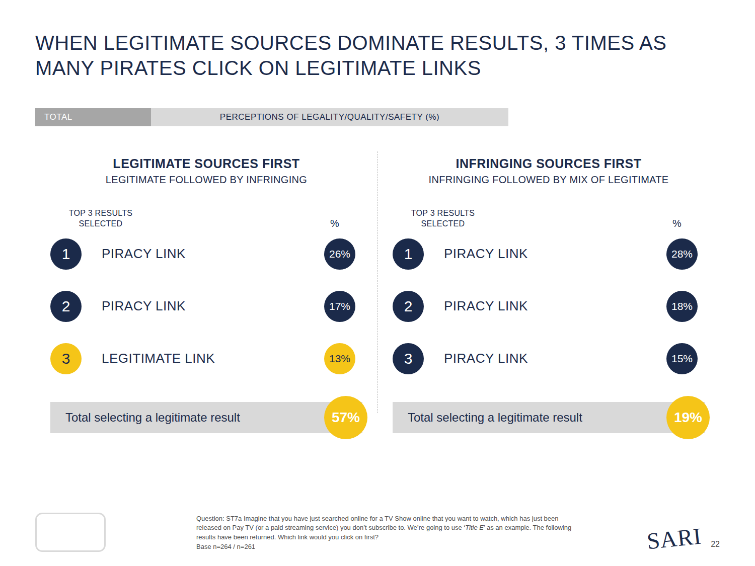When legitimate sources dominate results, 3 times as many pirates click on legitimate links
TOTAL
PERCEPTIONS OF LEGALITY/QUALITY/SAFETY (%)
Legitimate sources first
Legitimate followed by infringing
Top 3 results
selected
%
1
Piracy link
26%
2
Piracy link
17%
3
Legitimate link
13%
Total selecting a legitimate result
57%
Infringing sources first
Infringing followed by mix of legitimate
Top 3 results
selected
%
1
Piracy link
28%
2
Piracy link
18%
3
Piracy link
15%
Total selecting a legitimate result
19%
Question: ST7a Imagine that you have just searched online for a TV Show online that you want to watch, which has just been released on Pay TV (or a paid streaming service) you don’t subscribe to. We’re going to use ‘Title E’ as an example. The following results have been returned. Which link would you click on first?
Base n=264 / n=261
SARI
22